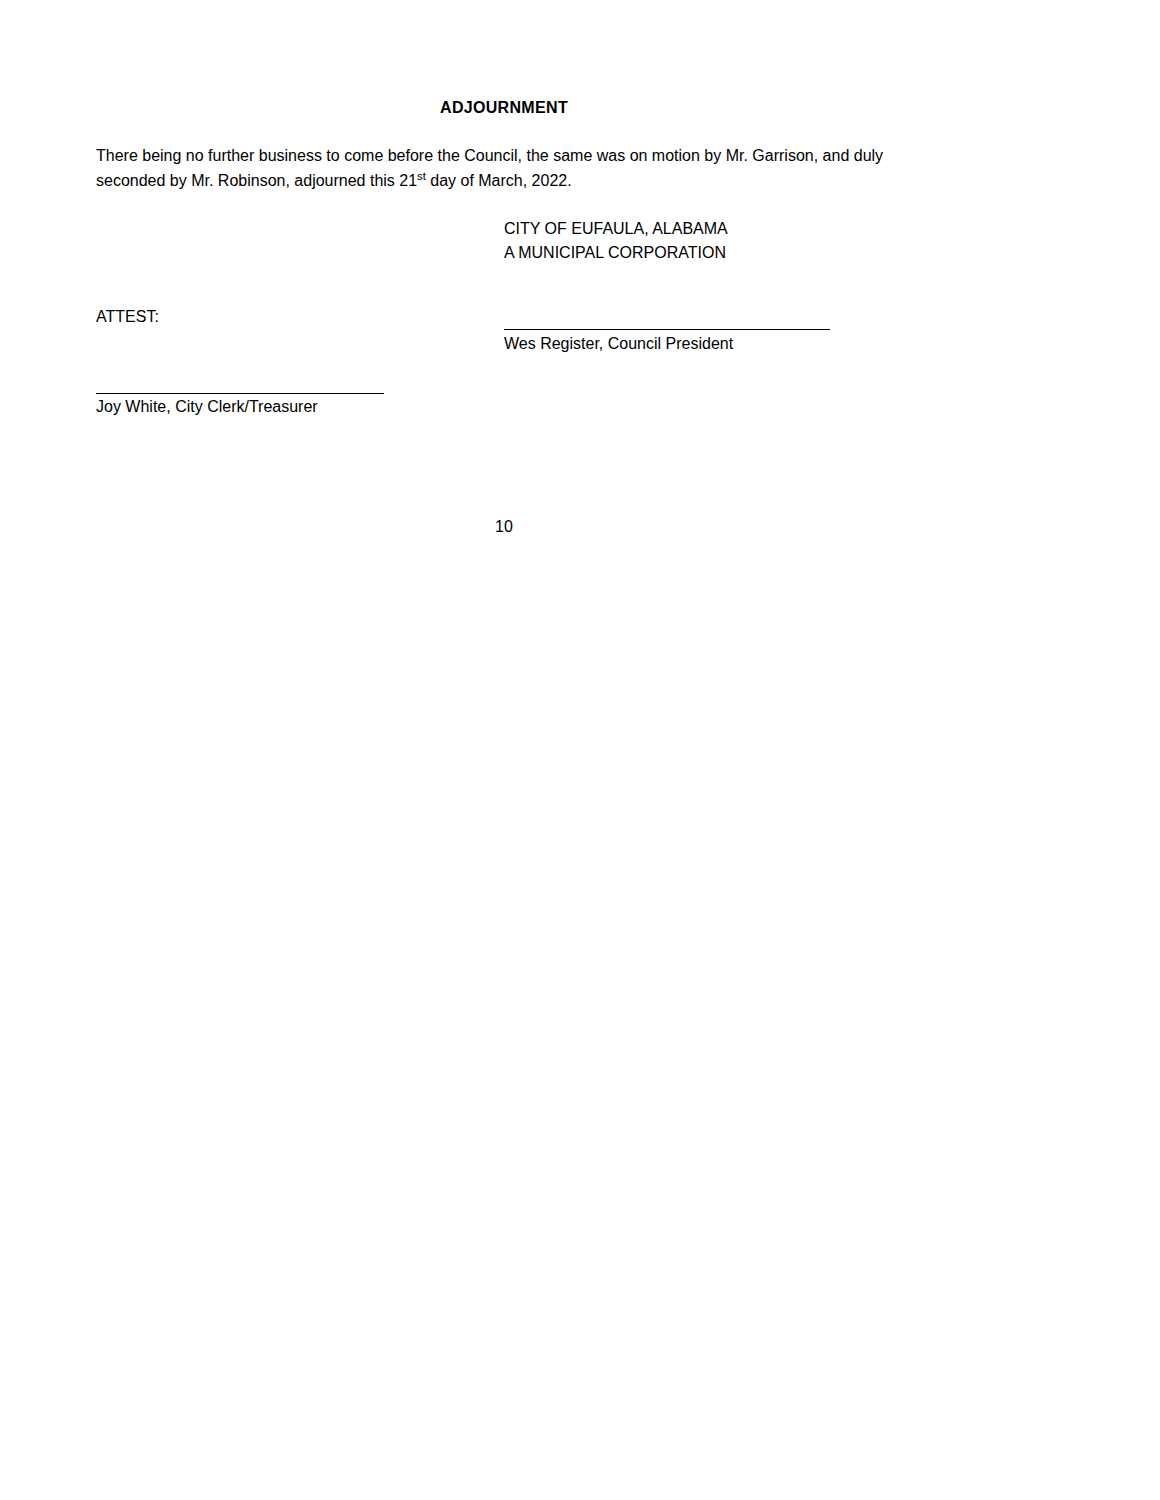ADJOURNMENT
There being no further business to come before the Council, the same was on motion by Mr. Garrison, and duly seconded by Mr. Robinson, adjourned this 21st day of March, 2022.
CITY OF EUFAULA, ALABAMA
A MUNICIPAL CORPORATION
Wes Register, Council President
ATTEST:
Joy White, City Clerk/Treasurer
10